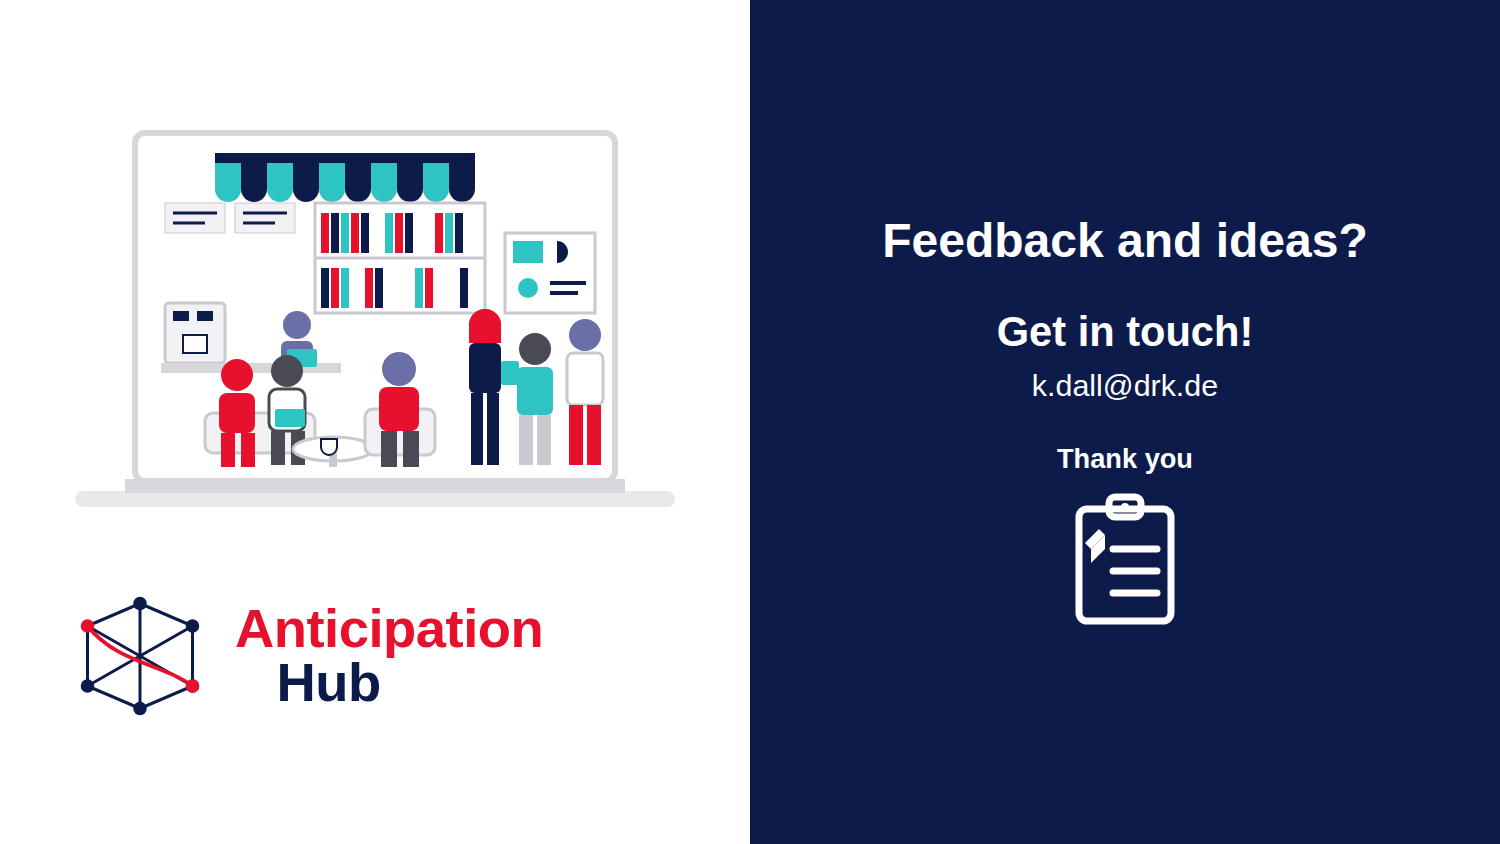Anticipation Hub
Feedback and ideas?
Get in touch!
k.dall@drk.de
Thank you